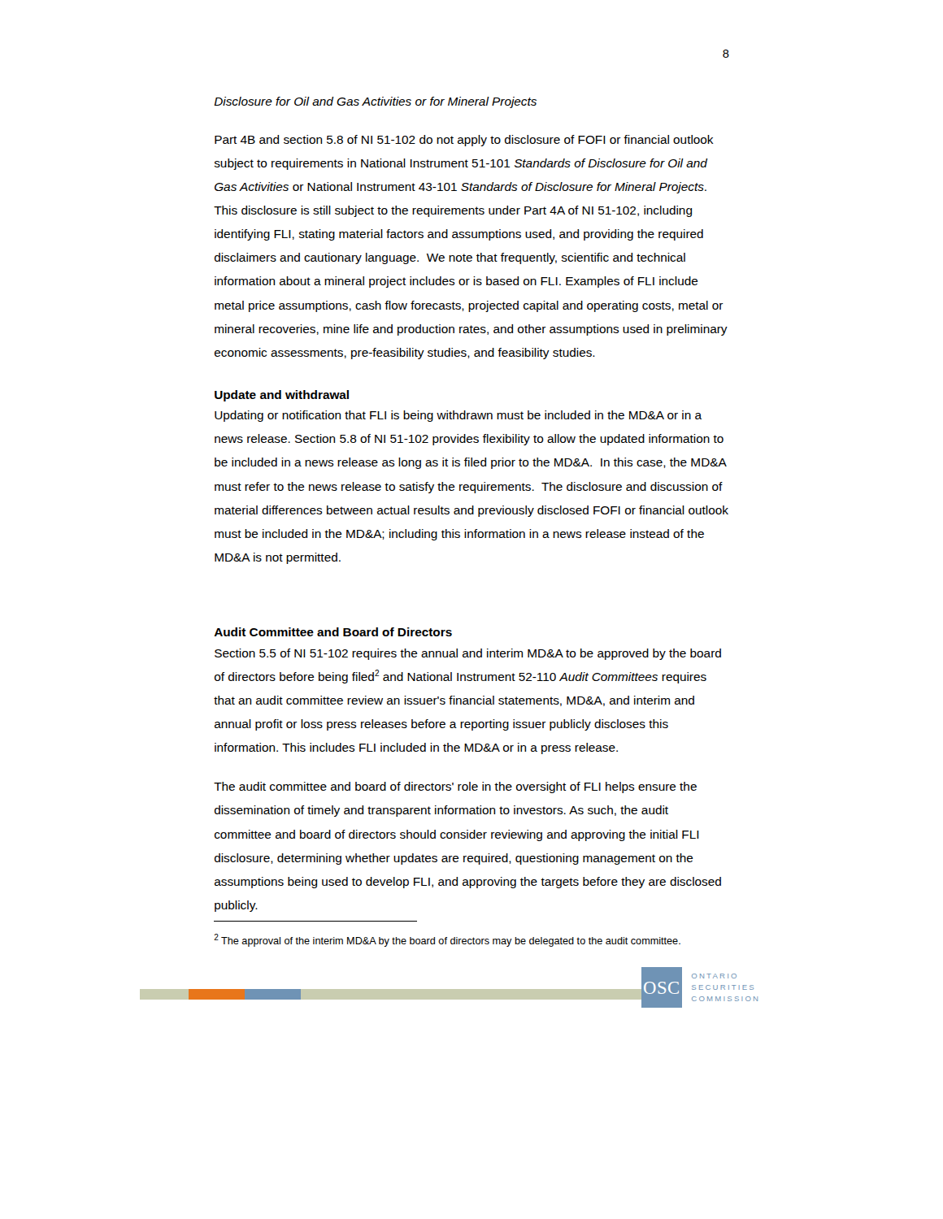8
Disclosure for Oil and Gas Activities or for Mineral Projects
Part 4B and section 5.8 of NI 51-102 do not apply to disclosure of FOFI or financial outlook subject to requirements in National Instrument 51-101 Standards of Disclosure for Oil and Gas Activities or National Instrument 43-101 Standards of Disclosure for Mineral Projects. This disclosure is still subject to the requirements under Part 4A of NI 51-102, including identifying FLI, stating material factors and assumptions used, and providing the required disclaimers and cautionary language. We note that frequently, scientific and technical information about a mineral project includes or is based on FLI. Examples of FLI include metal price assumptions, cash flow forecasts, projected capital and operating costs, metal or mineral recoveries, mine life and production rates, and other assumptions used in preliminary economic assessments, pre-feasibility studies, and feasibility studies.
Update and withdrawal
Updating or notification that FLI is being withdrawn must be included in the MD&A or in a news release. Section 5.8 of NI 51-102 provides flexibility to allow the updated information to be included in a news release as long as it is filed prior to the MD&A. In this case, the MD&A must refer to the news release to satisfy the requirements. The disclosure and discussion of material differences between actual results and previously disclosed FOFI or financial outlook must be included in the MD&A; including this information in a news release instead of the MD&A is not permitted.
Audit Committee and Board of Directors
Section 5.5 of NI 51-102 requires the annual and interim MD&A to be approved by the board of directors before being filed2 and National Instrument 52-110 Audit Committees requires that an audit committee review an issuer's financial statements, MD&A, and interim and annual profit or loss press releases before a reporting issuer publicly discloses this information. This includes FLI included in the MD&A or in a press release.
The audit committee and board of directors' role in the oversight of FLI helps ensure the dissemination of timely and transparent information to investors. As such, the audit committee and board of directors should consider reviewing and approving the initial FLI disclosure, determining whether updates are required, questioning management on the assumptions being used to develop FLI, and approving the targets before they are disclosed publicly.
2 The approval of the interim MD&A by the board of directors may be delegated to the audit committee.
OSC
Ontario Securities Commission